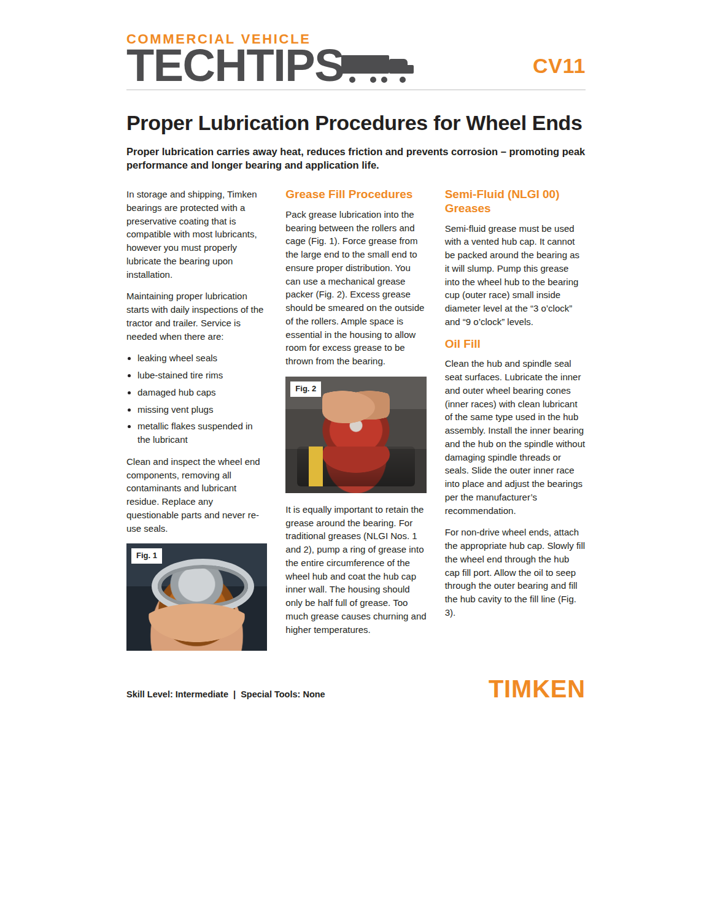Commercial Vehicle
TECHTIPS
CV11
Proper Lubrication Procedures for Wheel Ends
Proper lubrication carries away heat, reduces friction and prevents corrosion – promoting peak performance and longer bearing and application life.
In storage and shipping, Timken bearings are protected with a preservative coating that is compatible with most lubricants, however you must properly lubricate the bearing upon installation.
Maintaining proper lubrication starts with daily inspections of the tractor and trailer. Service is needed when there are:
leaking wheel seals
lube-stained tire rims
damaged hub caps
missing vent plugs
metallic flakes suspended in the lubricant
Clean and inspect the wheel end components, removing all contaminants and lubricant residue. Replace any questionable parts and never re-use seals.
Fig. 1
Grease Fill Procedures
Pack grease lubrication into the bearing between the rollers and cage (Fig. 1). Force grease from the large end to the small end to ensure proper distribution. You can use a mechanical grease packer (Fig. 2). Excess grease should be smeared on the outside of the rollers. Ample space is essential in the housing to allow room for excess grease to be thrown from the bearing.
Fig. 2
It is equally important to retain the grease around the bearing. For traditional greases (NLGI Nos. 1 and 2), pump a ring of grease into the entire circumference of the wheel hub and coat the hub cap inner wall. The housing should only be half full of grease. Too much grease causes churning and higher temperatures.
Semi-Fluid (NLGI 00) Greases
Semi-fluid grease must be used with a vented hub cap. It cannot be packed around the bearing as it will slump. Pump this grease into the wheel hub to the bearing cup (outer race) small inside diameter level at the “3 o’clock” and “9 o’clock” levels.
Oil Fill
Clean the hub and spindle seal seat surfaces. Lubricate the inner and outer wheel bearing cones (inner races) with clean lubricant of the same type used in the hub assembly. Install the inner bearing and the hub on the spindle without damaging spindle threads or seals. Slide the outer inner race into place and adjust the bearings per the manufacturer’s recommendation.
For non-drive wheel ends, attach the appropriate hub cap. Slowly fill the wheel end through the hub cap fill port. Allow the oil to seep through the outer bearing and fill the hub cavity to the fill line (Fig. 3).
Skill Level: Intermediate | Special Tools: None
TIMKEN